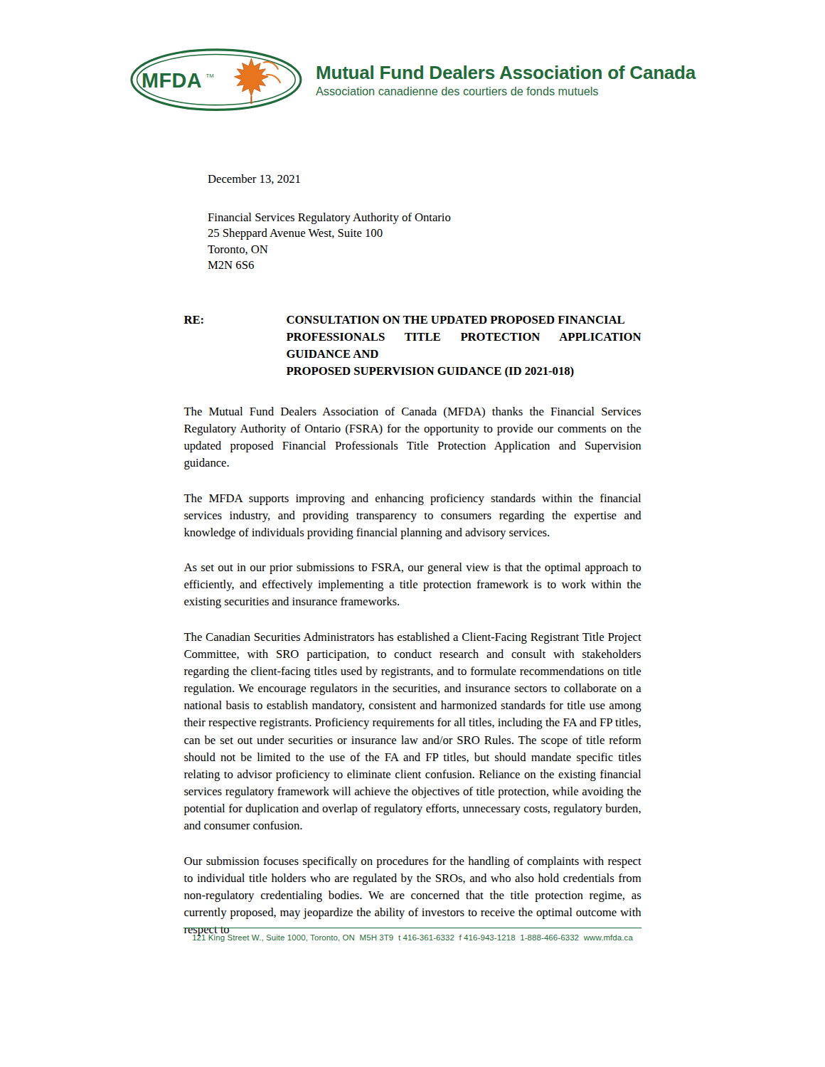MFDA TM
Mutual Fund Dealers Association of Canada
Association canadienne des courtiers de fonds mutuels
December 13, 2021
Financial Services Regulatory Authority of Ontario
25 Sheppard Avenue West, Suite 100
Toronto, ON
M2N 6S6
Re: CONSULTATION ON THE UPDATED PROPOSED FINANCIAL PROFESSIONALS TITLE PROTECTION APPLICATION GUIDANCE AND PROPOSED SUPERVISION GUIDANCE (ID 2021-018)
The Mutual Fund Dealers Association of Canada (MFDA) thanks the Financial Services Regulatory Authority of Ontario (FSRA) for the opportunity to provide our comments on the updated proposed Financial Professionals Title Protection Application and Supervision guidance.
The MFDA supports improving and enhancing proficiency standards within the financial services industry, and providing transparency to consumers regarding the expertise and knowledge of individuals providing financial planning and advisory services.
As set out in our prior submissions to FSRA, our general view is that the optimal approach to efficiently, and effectively implementing a title protection framework is to work within the existing securities and insurance frameworks.
The Canadian Securities Administrators has established a Client-Facing Registrant Title Project Committee, with SRO participation, to conduct research and consult with stakeholders regarding the client-facing titles used by registrants, and to formulate recommendations on title regulation. We encourage regulators in the securities, and insurance sectors to collaborate on a national basis to establish mandatory, consistent and harmonized standards for title use among their respective registrants. Proficiency requirements for all titles, including the FA and FP titles, can be set out under securities or insurance law and/or SRO Rules. The scope of title reform should not be limited to the use of the FA and FP titles, but should mandate specific titles relating to advisor proficiency to eliminate client confusion. Reliance on the existing financial services regulatory framework will achieve the objectives of title protection, while avoiding the potential for duplication and overlap of regulatory efforts, unnecessary costs, regulatory burden, and consumer confusion.
Our submission focuses specifically on procedures for the handling of complaints with respect to individual title holders who are regulated by the SROs, and who also hold credentials from non-regulatory credentialing bodies. We are concerned that the title protection regime, as currently proposed, may jeopardize the ability of investors to receive the optimal outcome with respect to
121 King Street W., Suite 1000, Toronto, ON M5H 3T9 t 416-361-6332 f 416-943-1218 1-888-466-6332 www.mfda.ca